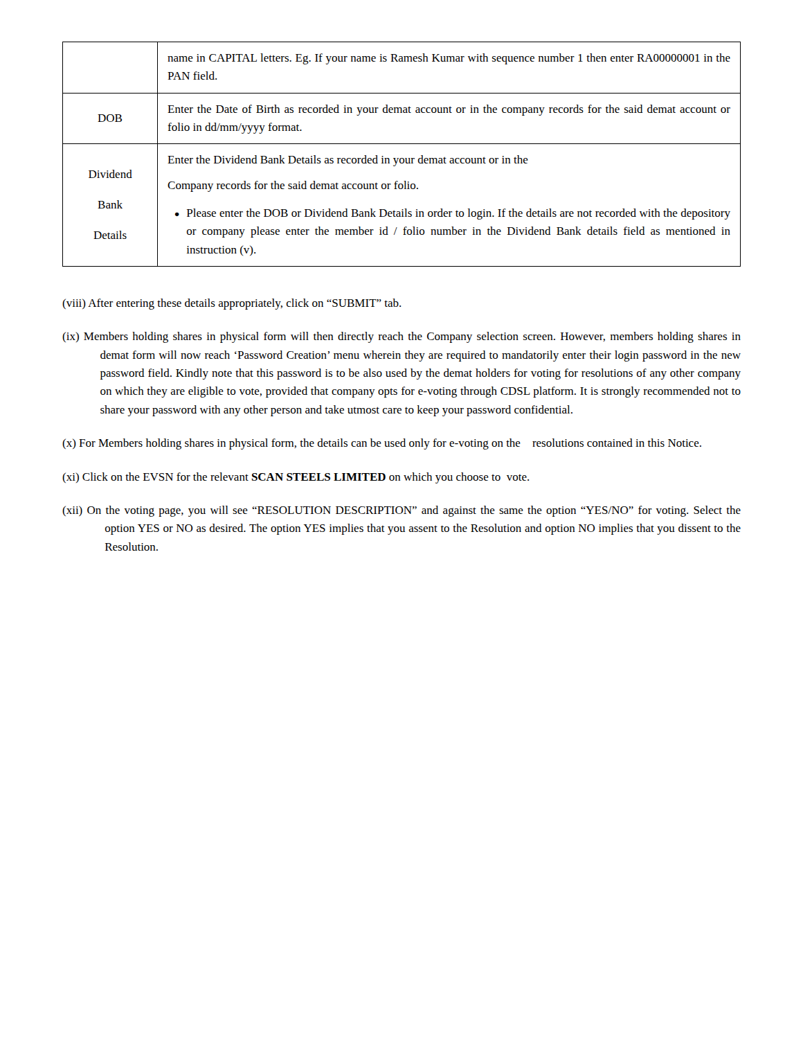| | name in CAPITAL letters. Eg. If your name is Ramesh Kumar with sequence number 1 then enter RA00000001 in the PAN field. |
| DOB | Enter the Date of Birth as recorded in your demat account or in the company records for the said demat account or folio in dd/mm/yyyy format. |
| Dividend Bank Details | Enter the Dividend Bank Details as recorded in your demat account or in the Company records for the said demat account or folio. Please enter the DOB or Dividend Bank Details in order to login. If the details are not recorded with the depository or company please enter the member id / folio number in the Dividend Bank details field as mentioned in instruction (v). |
(viii) After entering these details appropriately, click on “SUBMIT” tab.
(ix) Members holding shares in physical form will then directly reach the Company selection screen. However, members holding shares in demat form will now reach ‘Password Creation’ menu wherein they are required to mandatorily enter their login password in the new password field. Kindly note that this password is to be also used by the demat holders for voting for resolutions of any other company on which they are eligible to vote, provided that company opts for e-voting through CDSL platform. It is strongly recommended not to share your password with any other person and take utmost care to keep your password confidential.
(x) For Members holding shares in physical form, the details can be used only for e-voting on the resolutions contained in this Notice.
(xi) Click on the EVSN for the relevant SCAN STEELS LIMITED on which you choose to vote.
(xii) On the voting page, you will see “RESOLUTION DESCRIPTION” and against the same the option “YES/NO” for voting. Select the option YES or NO as desired. The option YES implies that you assent to the Resolution and option NO implies that you dissent to the Resolution.